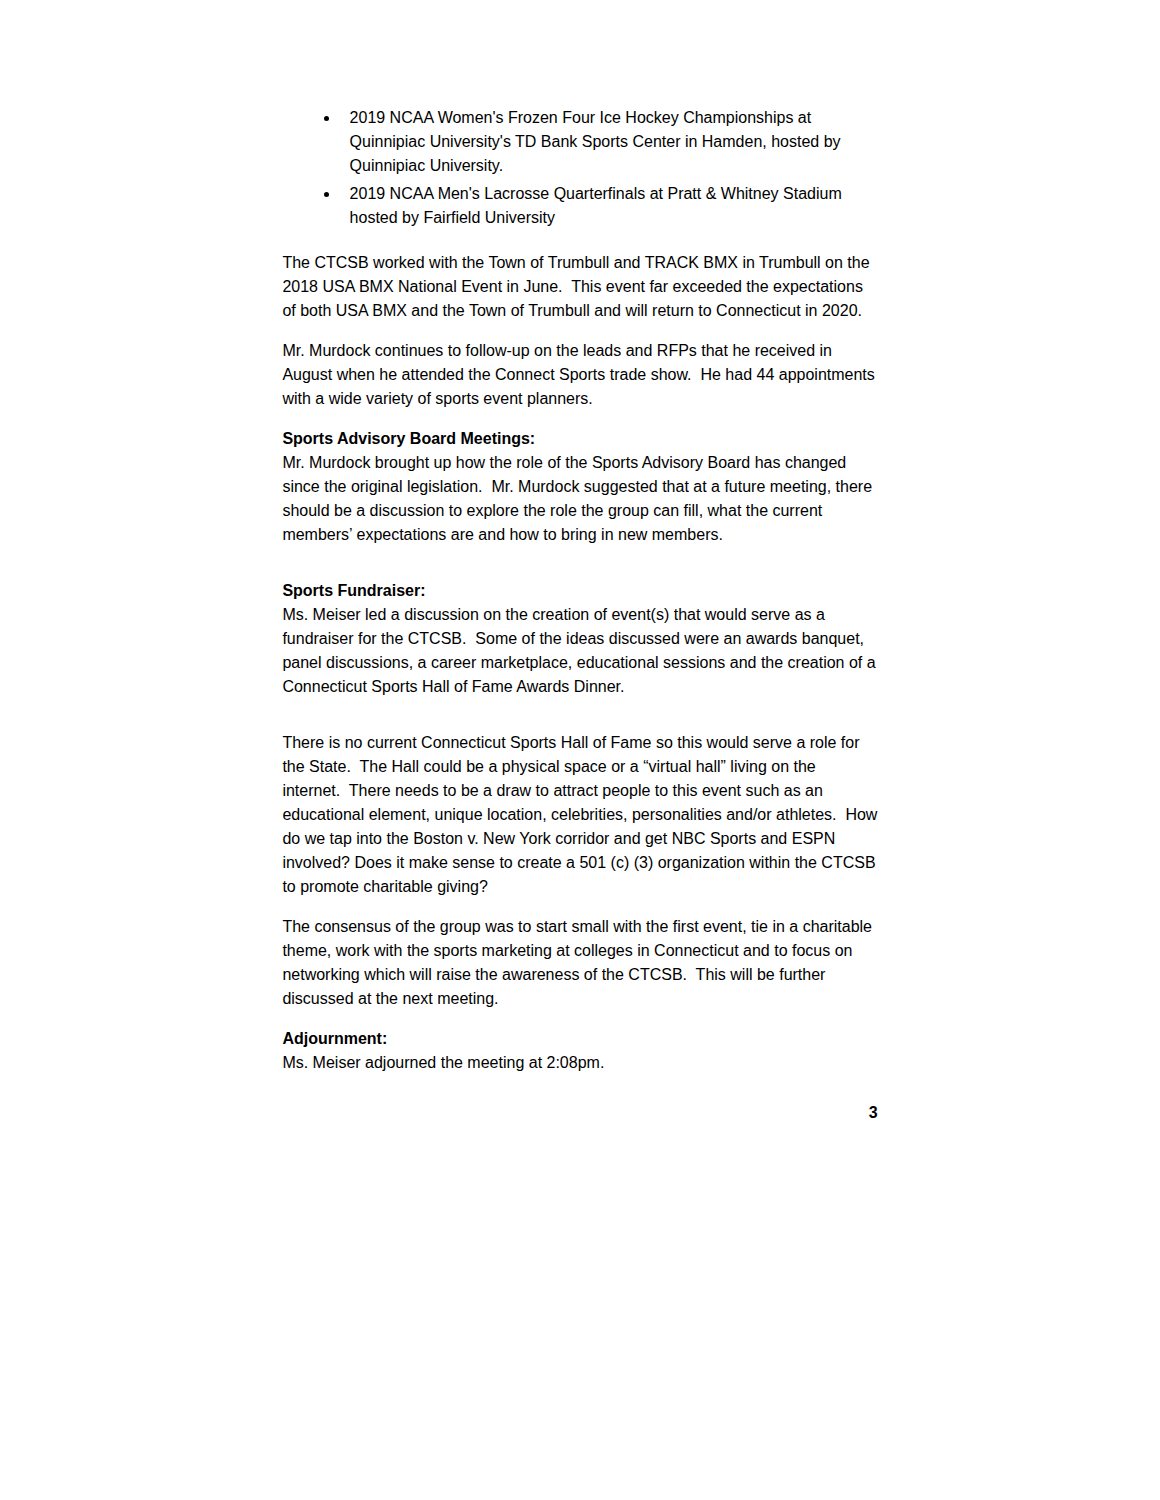2019 NCAA Women's Frozen Four Ice Hockey Championships at Quinnipiac University's TD Bank Sports Center in Hamden, hosted by Quinnipiac University.
2019 NCAA Men's Lacrosse Quarterfinals at Pratt & Whitney Stadium hosted by Fairfield University
The CTCSB worked with the Town of Trumbull and TRACK BMX in Trumbull on the 2018 USA BMX National Event in June. This event far exceeded the expectations of both USA BMX and the Town of Trumbull and will return to Connecticut in 2020.
Mr. Murdock continues to follow-up on the leads and RFPs that he received in August when he attended the Connect Sports trade show. He had 44 appointments with a wide variety of sports event planners.
Sports Advisory Board Meetings:
Mr. Murdock brought up how the role of the Sports Advisory Board has changed since the original legislation. Mr. Murdock suggested that at a future meeting, there should be a discussion to explore the role the group can fill, what the current members’ expectations are and how to bring in new members.
Sports Fundraiser:
Ms. Meiser led a discussion on the creation of event(s) that would serve as a fundraiser for the CTCSB. Some of the ideas discussed were an awards banquet, panel discussions, a career marketplace, educational sessions and the creation of a Connecticut Sports Hall of Fame Awards Dinner.
There is no current Connecticut Sports Hall of Fame so this would serve a role for the State. The Hall could be a physical space or a “virtual hall” living on the internet. There needs to be a draw to attract people to this event such as an educational element, unique location, celebrities, personalities and/or athletes. How do we tap into the Boston v. New York corridor and get NBC Sports and ESPN involved? Does it make sense to create a 501 (c) (3) organization within the CTCSB to promote charitable giving?
The consensus of the group was to start small with the first event, tie in a charitable theme, work with the sports marketing at colleges in Connecticut and to focus on networking which will raise the awareness of the CTCSB. This will be further discussed at the next meeting.
Adjournment:
Ms. Meiser adjourned the meeting at 2:08pm.
3